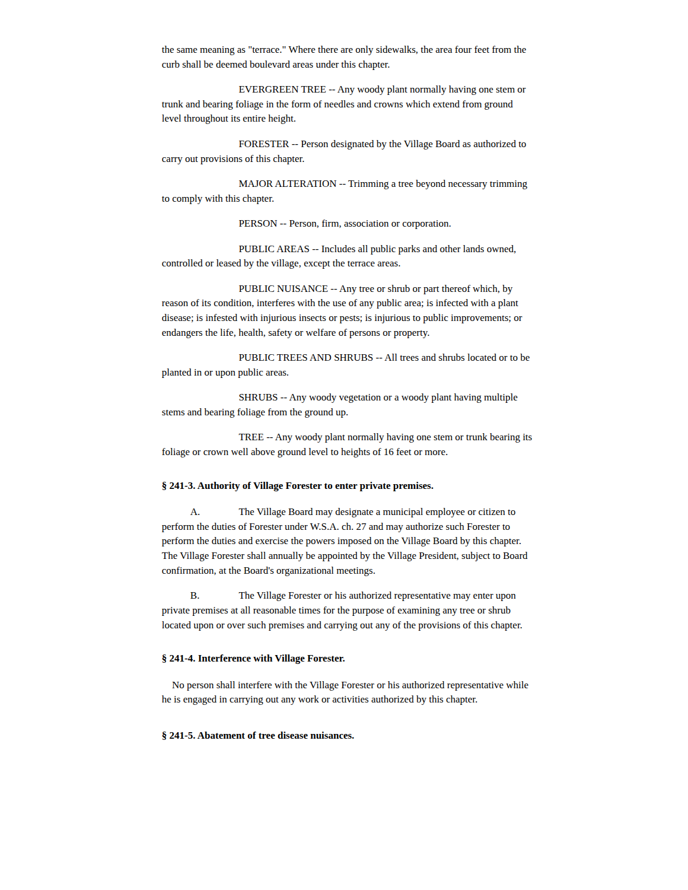the same meaning as "terrace." Where there are only sidewalks, the area four feet from the curb shall be deemed boulevard areas under this chapter.
Evergreen Tree -- Any woody plant normally having one stem or trunk and bearing foliage in the form of needles and crowns which extend from ground level throughout its entire height.
Forester -- Person designated by the Village Board as authorized to carry out provisions of this chapter.
Major Alteration -- Trimming a tree beyond necessary trimming to comply with this chapter.
Person -- Person, firm, association or corporation.
Public Areas -- Includes all public parks and other lands owned, controlled or leased by the village, except the terrace areas.
Public Nuisance -- Any tree or shrub or part thereof which, by reason of its condition, interferes with the use of any public area; is infected with a plant disease; is infested with injurious insects or pests; is injurious to public improvements; or endangers the life, health, safety or welfare of persons or property.
Public Trees and Shrubs -- All trees and shrubs located or to be planted in or upon public areas.
Shrubs -- Any woody vegetation or a woody plant having multiple stems and bearing foliage from the ground up.
Tree -- Any woody plant normally having one stem or trunk bearing its foliage or crown well above ground level to heights of 16 feet or more.
§ 241-3. Authority of Village Forester to enter private premises.
A. The Village Board may designate a municipal employee or citizen to perform the duties of Forester under W.S.A. ch. 27 and may authorize such Forester to perform the duties and exercise the powers imposed on the Village Board by this chapter. The Village Forester shall annually be appointed by the Village President, subject to Board confirmation, at the Board's organizational meetings.
B. The Village Forester or his authorized representative may enter upon private premises at all reasonable times for the purpose of examining any tree or shrub located upon or over such premises and carrying out any of the provisions of this chapter.
§ 241-4. Interference with Village Forester.
No person shall interfere with the Village Forester or his authorized representative while he is engaged in carrying out any work or activities authorized by this chapter.
§ 241-5. Abatement of tree disease nuisances.